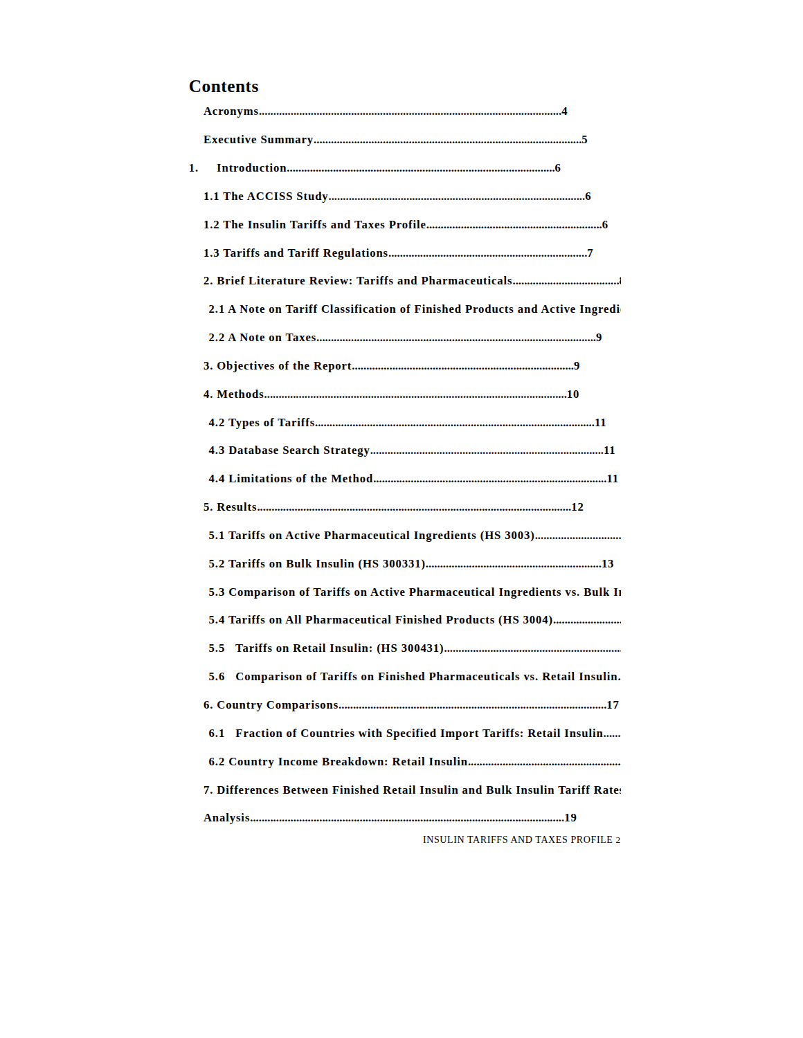Contents
Acronyms......................................................................................................... 4
Executive Summary............................................................................................. 5
1. Introduction............................................................................................. 6
1.1 The ACCISS Study......................................................................................... 6
1.2 The Insulin Tariffs and Taxes Profile............................................................. 6
1.3 Tariffs and Tariff Regulations..................................................................... 7
2. Brief Literature Review: Tariffs and Pharmaceuticals..................................... 8
2.1 A Note on Tariff Classification of Finished Products and Active Ingredients............... 9
2.2 A Note on Taxes................................................................................................. 9
3. Objectives of the Report............................................................................. 9
4. Methods......................................................................................................... 10
4.2 Types of Tariffs................................................................................................. 11
4.3 Database Search Strategy................................................................................. 11
4.4 Limitations of the Method................................................................................. 11
5. Results............................................................................................................. 12
5.1 Tariffs on Active Pharmaceutical Ingredients (HS 3003)......................................... 12
5.2 Tariffs on Bulk Insulin (HS 300331)............................................................. 13
5.3 Comparison of Tariffs on Active Pharmaceutical Ingredients vs. Bulk Insulin......... 13
5.4 Tariffs on All Pharmaceutical Finished Products (HS 3004)..................................... 14
5.5 Tariffs on Retail Insulin: (HS 300431)....................................................................... 15
5.6 Comparison of Tariffs on Finished Pharmaceuticals vs. Retail Insulin................... 16
6. Country Comparisons............................................................................................. 17
6.1 Fraction of Countries with Specified Import Tariffs: Retail Insulin......................... 17
6.2 Country Income Breakdown: Retail Insulin............................................................. 18
7. Differences Between Finished Retail Insulin and Bulk Insulin Tariff Rates: Paired
Analysis............................................................................................................. 19
INSULIN TARIFFS AND TAXES PROFILE 2